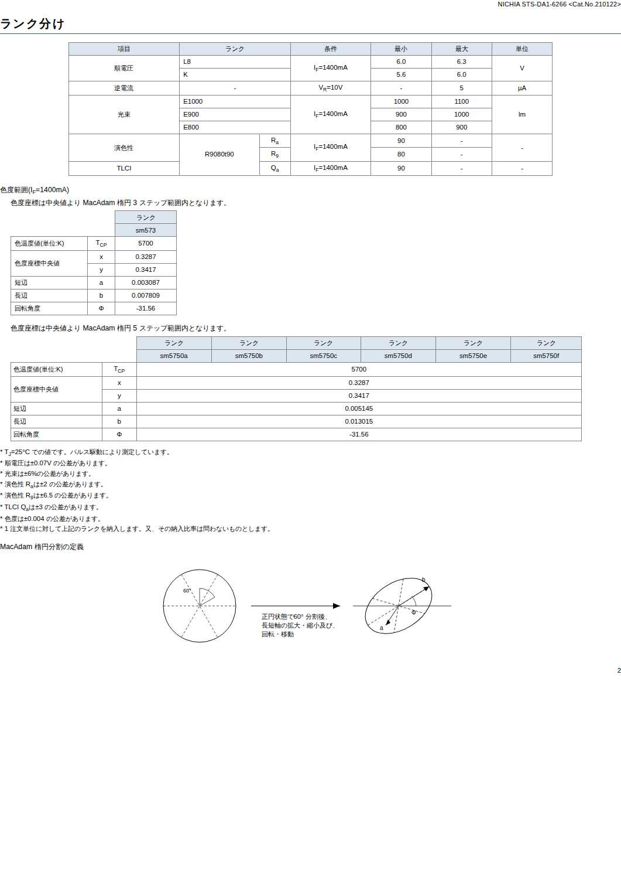NICHIA STS-DA1-6266 <Cat.No.210122>
ランク分け
| 項目 | ランク | 条件 | 最小 | 最大 | 単位 |
| --- | --- | --- | --- | --- | --- |
| 順電圧 | L8 | I F =1400mA | 6.0 | 6.3 | V |
| K | 5.6 | 6.0 |
| 逆電流 | - | V R =10V | - | 5 | µA |
| 光束 | E1000 | I F =1400mA | 1000 | 1100 | lm |
| E900 | 900 | 1000 |
| E800 | 800 | 900 |
| 演色性 | R9080t90 | R a | I F =1400mA | 90 | - | - |
| R 9 | 80 | - |
| TLCI | Q a | I F =1400mA | 90 | - | - |
色度範囲(IF=1400mA)
色度座標は中央値より MacAdam 楕円 3 ステップ範囲内となります。
| | | ランク |
| --- | --- | --- |
| | | sm573 |
| 色温度値(単位:K) | T CP | 5700 |
| 色度座標中央値 | x | 0.3287 |
| y | 0.3417 |
| 短辺 | a | 0.003087 |
| 長辺 | b | 0.007809 |
| 回転角度 | Φ | -31.56 |
色度座標は中央値より MacAdam 楕円 5 ステップ範囲内となります。
| | | ランク | ランク | ランク | ランク | ランク | ランク |
| --- | --- | --- | --- | --- | --- | --- | --- |
| | | sm5750a | sm5750b | sm5750c | sm5750d | sm5750e | sm5750f |
| 色温度値(単位:K) | T CP | 5700 |
| 色度座標中央値 | x | 0.3287 |
| y | 0.3417 |
| 短辺 | a | 0.005145 |
| 長辺 | b | 0.013015 |
| 回転角度 | Φ | -31.56 |
* TJ=25°C での値です。パルス駆動により測定しています。
* 順電圧は±0.07V の公差があります。
* 光束は±6%の公差があります。
* 演色性 Raは±2 の公差があります。
* 演色性 R9は±6.5 の公差があります。
* TLCI Qaは±3 の公差があります。
* 色度は±0.004 の公差があります。
* 1 注文単位に対して上記のランクを納入します。又、その納入比率は問わないものとします。
MacAdam 楕円分割の定義
60° b a Φ
正円状態で60° 分割後、
長短軸の拡大・縮小及び、
回転・移動
2